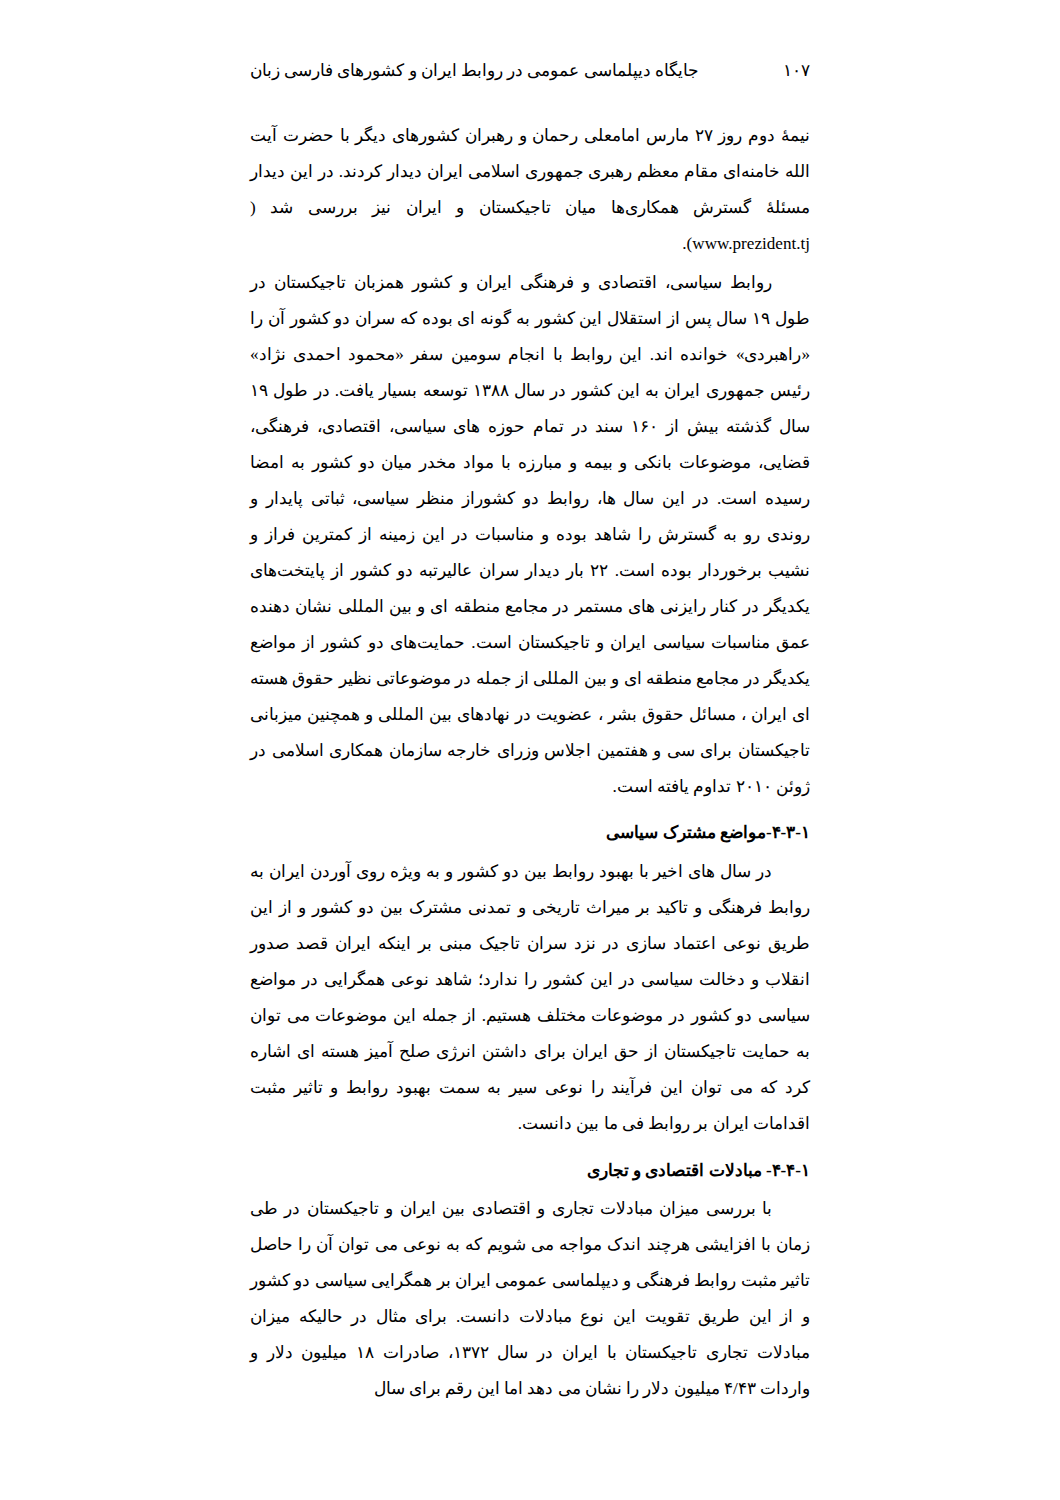۱۰۷ جایگاه دیپلماسی عمومی در روابط ایران و کشورهای فارسی زبان
نیمهٔ دوم روز ۲۷ مارس امامعلی رحمان و رهبران کشورهای دیگر با حضرت آیت الله خامنه‌ای مقام معظم رهبری جمهوری اسلامی ایران دیدار کردند. در این دیدار مسئلهٔ گسترش همکاری‌ها میان تاجیکستان و ایران نیز بررسی شد (www.prezident.tj).
روابط سیاسی، اقتصادی و فرهنگی ایران و کشور همزبان تاجیکستان در طول ۱۹ سال پس از استقلال این کشور به گونه ای بوده که سران دو کشور آن را «راهبردی» خوانده اند. این روابط با انجام سومین سفر «محمود احمدی نژاد» رئیس جمهوری ایران به این کشور در سال ۱۳۸۸ توسعه بسیار یافت. در طول ۱۹ سال گذشته بیش از ۱۶۰ سند در تمام حوزه های سیاسی، اقتصادی، فرهنگی، قضایی، موضوعات بانکی و بیمه و مبارزه با مواد مخدر میان دو کشور به امضا رسیده است. در این سال ها، روابط دو کشوراز منظر سیاسی، ثباتی پایدار و روندی رو به گسترش را شاهد بوده و مناسبات در این زمینه از کمترین فراز و نشیب برخوردار بوده است. ۲۲ بار دیدار سران عالیرتبه دو کشور از پایتخت‌های یکدیگر در کنار رایزنی های مستمر در مجامع منطقه ای و بین المللی نشان دهنده عمق مناسبات سیاسی ایران و تاجیکستان است. حمایت‌های دو کشور از مواضع یکدیگر در مجامع منطقه ای و بین المللی از جمله در موضوعاتی نظیر حقوق هسته ای ایران ، مسائل حقوق بشر ، عضویت در نهادهای بین المللی و همچنین میزبانی تاجیکستان برای سی و هفتمین اجلاس وزرای خارجه سازمان همکاری اسلامی در ژوئن ۲۰۱۰ تداوم یافته است.
۴-۳-۱-مواضع مشترک سیاسی
در سال های اخیر با بهبود روابط بین دو کشور و به ویژه روی آوردن ایران به روابط فرهنگی و تاکید بر میراث تاریخی و تمدنی مشترک بین دو کشور و از این طریق نوعی اعتماد سازی در نزد سران تاجیک مبنی بر اینکه ایران قصد صدور انقلاب و دخالت سیاسی در این کشور را ندارد؛ شاهد نوعی همگرایی در مواضع سیاسی دو کشور در موضوعات مختلف هستیم. از جمله این موضوعات می توان به حمایت تاجیکستان از حق ایران برای داشتن انرژی صلح آمیز هسته ای اشاره کرد که می توان این فرآیند را نوعی سیر به سمت بهبود روابط و تاثیر مثبت اقدامات ایران بر روابط فی ما بین دانست.
۴-۴-۱- مبادلات اقتصادی و تجاری
با بررسی میزان مبادلات تجاری و اقتصادی بین ایران و تاجیکستان در طی زمان با افزایشی هرچند اندک مواجه می شویم که به نوعی می توان آن را حاصل تاثیر مثبت روابط فرهنگی و دیپلماسی عمومی ایران بر همگرایی سیاسی دو کشور و از این طریق تقویت این نوع مبادلات دانست. برای مثال در حالیکه میزان مبادلات تجاری تاجیکستان با ایران در سال ۱۳۷۲، صادرات ۱۸ میلیون دلار و واردات ۴/۴۳ میلیون دلار را نشان می دهد اما این رقم برای سال